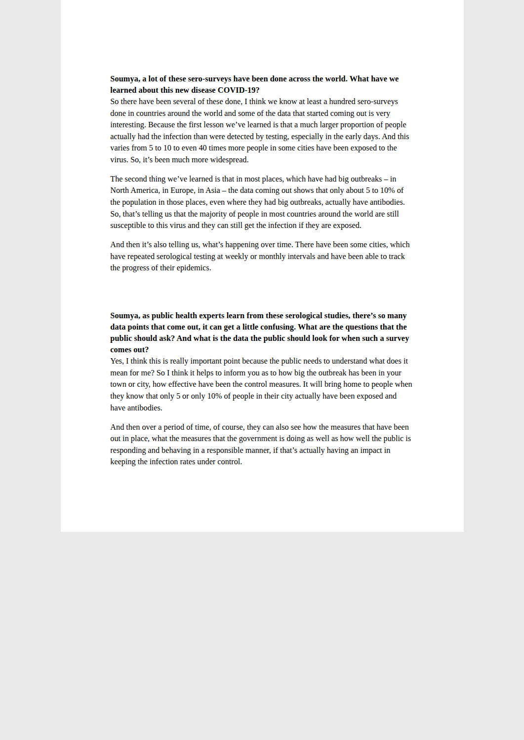Soumya, a lot of these sero-surveys have been done across the world. What have we learned about this new disease COVID-19?
So there have been several of these done, I think we know at least a hundred sero-surveys done in countries around the world and some of the data that started coming out is very interesting. Because the first lesson we’ve learned is that a much larger proportion of people actually had the infection than were detected by testing, especially in the early days. And this varies from 5 to 10 to even 40 times more people in some cities have been exposed to the virus. So, it’s been much more widespread.
The second thing we’ve learned is that in most places, which have had big outbreaks – in North America, in Europe, in Asia – the data coming out shows that only about 5 to 10% of the population in those places, even where they had big outbreaks, actually have antibodies. So, that’s telling us that the majority of people in most countries around the world are still susceptible to this virus and they can still get the infection if they are exposed.
And then it’s also telling us, what’s happening over time. There have been some cities, which have repeated serological testing at weekly or monthly intervals and have been able to track the progress of their epidemics.
Soumya, as public health experts learn from these serological studies, there’s so many data points that come out, it can get a little confusing. What are the questions that the public should ask? And what is the data the public should look for when such a survey comes out?
Yes, I think this is really important point because the public needs to understand what does it mean for me? So I think it helps to inform you as to how big the outbreak has been in your town or city, how effective have been the control measures. It will bring home to people when they know that only 5 or only 10% of people in their city actually have been exposed and have antibodies.
And then over a period of time, of course, they can also see how the measures that have been out in place, what the measures that the government is doing as well as how well the public is responding and behaving in a responsible manner, if that’s actually having an impact in keeping the infection rates under control.